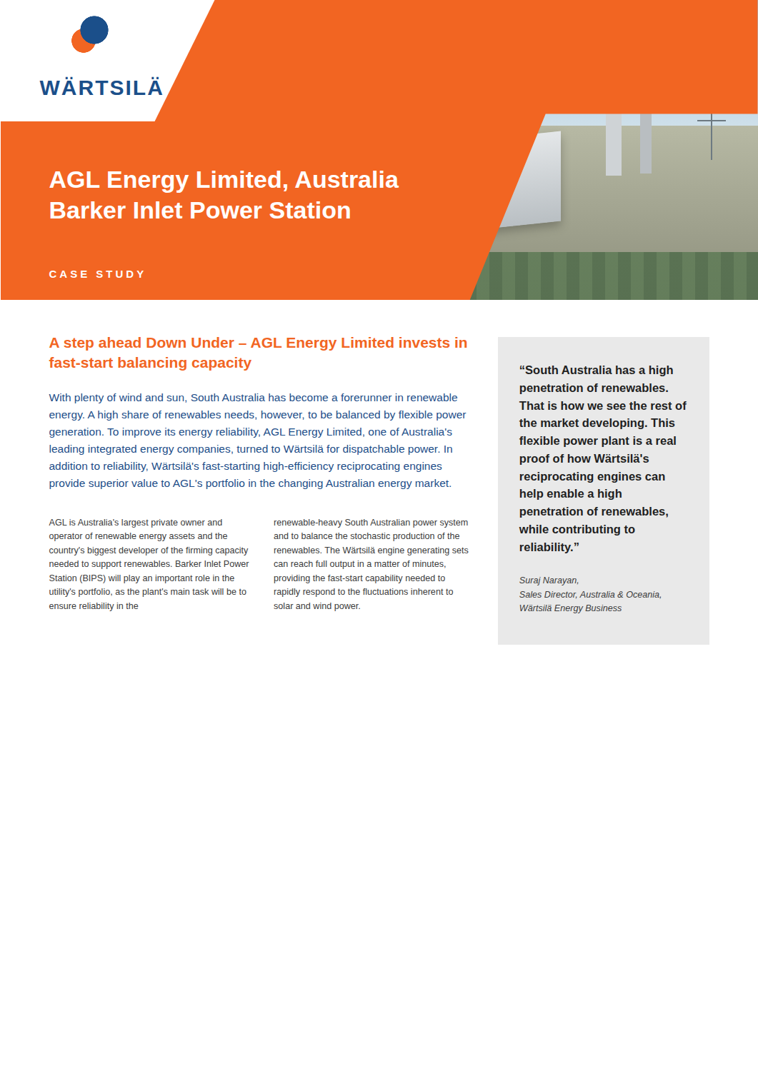WÄRTSILÄ
AGL Energy Limited, Australia
Barker Inlet Power Station
CASE STUDY
A step ahead Down Under – AGL Energy Limited invests in fast-start balancing capacity
With plenty of wind and sun, South Australia has become a forerunner in renewable energy. A high share of renewables needs, however, to be balanced by flexible power generation. To improve its energy reliability, AGL Energy Limited, one of Australia's leading integrated energy companies, turned to Wärtsilä for dispatchable power. In addition to reliability, Wärtsilä's fast-starting high-efficiency reciprocating engines provide superior value to AGL's portfolio in the changing Australian energy market.
AGL is Australia's largest private owner and operator of renewable energy assets and the country's biggest developer of the firming capacity needed to support renewables. Barker Inlet Power Station (BIPS) will play an important role in the utility's portfolio, as the plant's main task will be to ensure reliability in the
renewable-heavy South Australian power system and to balance the stochastic production of the renewables. The Wärtsilä engine generating sets can reach full output in a matter of minutes, providing the fast-start capability needed to rapidly respond to the fluctuations inherent to solar and wind power.
“South Australia has a high penetration of renewables. That is how we see the rest of the market developing. This flexible power plant is a real proof of how Wärtsilä's reciprocating engines can help enable a high penetration of renewables, while contributing to reliability.”
Suraj Narayan,
Sales Director, Australia & Oceania,
Wärtsilä Energy Business